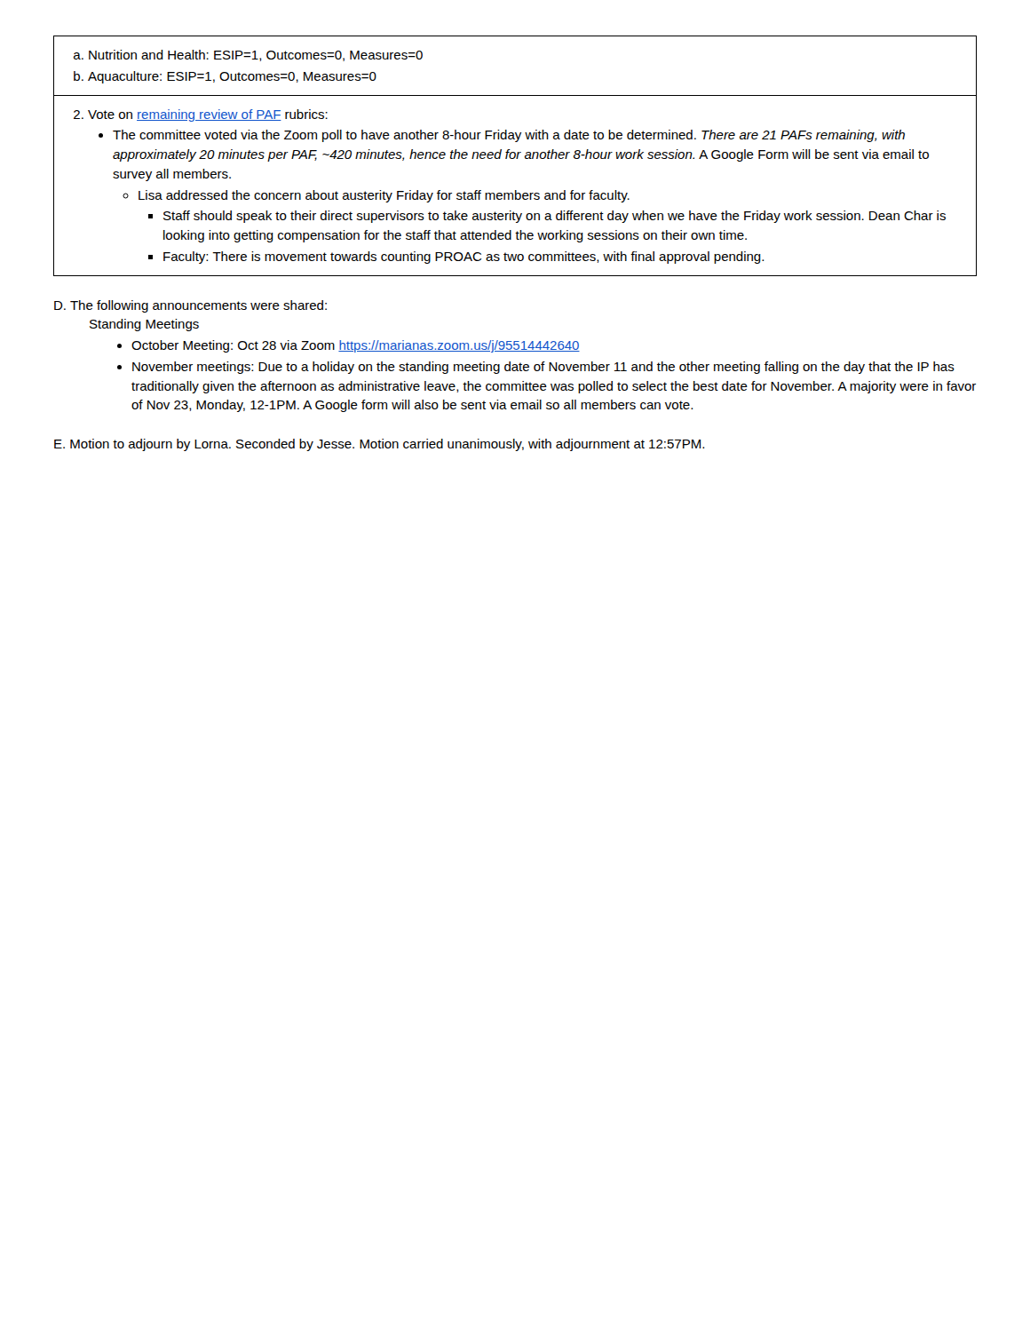Nutrition and Health: ESIP=1, Outcomes=0, Measures=0
Aquaculture: ESIP=1, Outcomes=0, Measures=0
Vote on remaining review of PAF rubrics:
The committee voted via the Zoom poll to have another 8-hour Friday with a date to be determined. There are 21 PAFs remaining, with approximately 20 minutes per PAF, ~420 minutes, hence the need for another 8-hour work session. A Google Form will be sent via email to survey all members.
Lisa addressed the concern about austerity Friday for staff members and for faculty.
Staff should speak to their direct supervisors to take austerity on a different day when we have the Friday work session. Dean Char is looking into getting compensation for the staff that attended the working sessions on their own time.
Faculty: There is movement towards counting PROAC as two committees, with final approval pending.
D. The following announcements were shared:
Standing Meetings
October Meeting: Oct 28 via Zoom https://marianas.zoom.us/j/95514442640
November meetings: Due to a holiday on the standing meeting date of November 11 and the other meeting falling on the day that the IP has traditionally given the afternoon as administrative leave, the committee was polled to select the best date for November. A majority were in favor of Nov 23, Monday, 12-1PM. A Google form will also be sent via email so all members can vote.
E. Motion to adjourn by Lorna. Seconded by Jesse. Motion carried unanimously, with adjournment at 12:57PM.